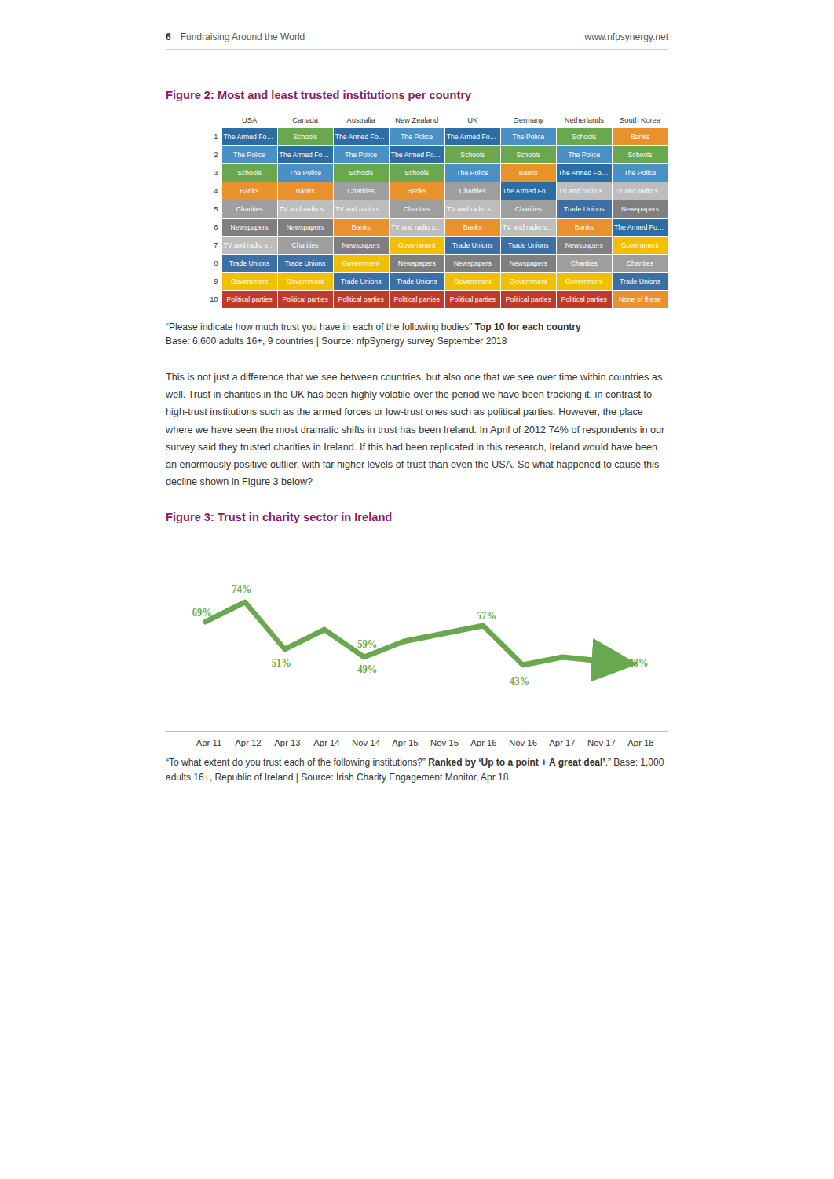6 Fundraising Around the World
www.nfpsynergy.net
Figure 2: Most and least trusted institutions per country
| | USA | Canada | Australia | New Zealand | UK | Germany | Netherlands | South Korea |
| --- | --- | --- | --- | --- | --- | --- | --- | --- |
| 1 | The Armed Forces | Schools | The Armed Forces | The Police | The Armed Forces | The Police | Schools | Banks |
| 2 | The Police | The Armed Forces | The Police | The Armed Forces | Schools | Schools | The Police | Schools |
| 3 | Schools | The Police | Schools | Schools | The Police | Banks | The Armed Forces | The Police |
| 4 | Banks | Banks | Charities | Banks | Charities | The Armed Forces | TV and radio stations | TV and radio stations |
| 5 | Charities | TV and radio stations | TV and radio stations | Charities | TV and radio stations | Charities | Trade Unions | Newspapers |
| 6 | Newspapers | Newspapers | Banks | TV and radio stations | Banks | TV and radio stations | Banks | The Armed Forces |
| 7 | TV and radio stations | Charities | Newspapers | Government | Trade Unions | Trade Unions | Newspapers | Government |
| 8 | Trade Unions | Trade Unions | Government | Newspapers | Newspapers | Newspapers | Charities | Charities |
| 9 | Government | Government | Trade Unions | Trade Unions | Government | Government | Government | Trade Unions |
| 10 | Political parties | Political parties | Political parties | Political parties | Political parties | Political parties | Political parties | None of these |
“Please indicate how much trust you have in each of the following bodies” Top 10 for each country
Base: 6,600 adults 16+, 9 countries | Source: nfpSynergy survey September 2018
This is not just a difference that we see between countries, but also one that we see over time within countries as well. Trust in charities in the UK has been highly volatile over the period we have been tracking it, in contrast to high-trust institutions such as the armed forces or low-trust ones such as political parties. However, the place where we have seen the most dramatic shifts in trust has been Ireland. In April of 2012 74% of respondents in our survey said they trusted charities in Ireland. If this had been replicated in this research, Ireland would have been an enormously positive outlier, with far higher levels of trust than even the USA. So what happened to cause this decline shown in Figure 3 below?
Figure 3: Trust in charity sector in Ireland
69% 74% 51% 59% 49% 57% 43% 48%
Apr 11 Apr 12 Apr 13 Apr 14 Nov 14 Apr 15 Nov 15 Apr 16 Nov 16 Apr 17 Nov 17 Apr 18
“To what extent do you trust each of the following institutions?” Ranked by ‘Up to a point + A great deal’.” Base: 1,000 adults 16+, Republic of Ireland | Source: Irish Charity Engagement Monitor, Apr 18.